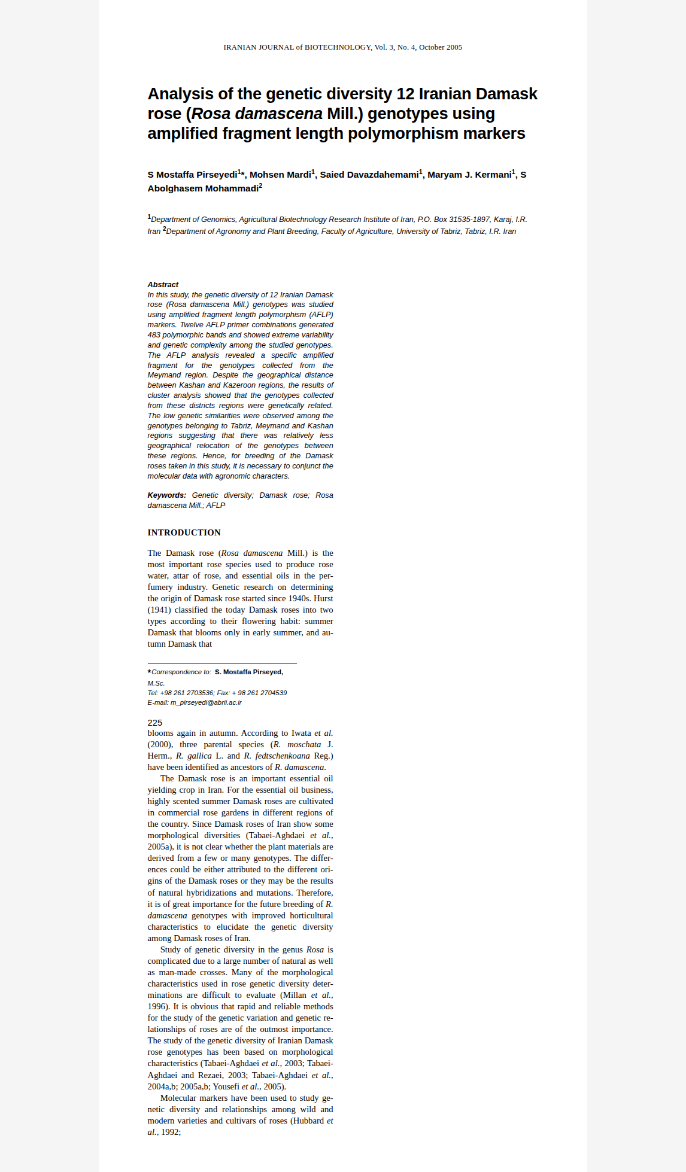IRANIAN JOURNAL of BIOTECHNOLOGY, Vol. 3, No. 4, October 2005
Analysis of the genetic diversity 12 Iranian Damask rose (Rosa damascena Mill.) genotypes using amplified fragment length polymorphism markers
S Mostaffa Pirseyedi1*, Mohsen Mardi1, Saied Davazdahemami1, Maryam J. Kermani1, S Abolghasem Mohammadi2
1Department of Genomics, Agricultural Biotechnology Research Institute of Iran, P.O. Box 31535-1897, Karaj, I.R. Iran 2Department of Agronomy and Plant Breeding, Faculty of Agriculture, University of Tabriz, Tabriz, I.R. Iran
Abstract
In this study, the genetic diversity of 12 Iranian Damask rose (Rosa damascena Mill.) genotypes was studied using amplified fragment length polymorphism (AFLP) markers. Twelve AFLP primer combinations generated 483 polymorphic bands and showed extreme variability and genetic complexity among the studied genotypes. The AFLP analysis revealed a specific amplified fragment for the genotypes collected from the Meymand region. Despite the geographical distance between Kashan and Kazeroon regions, the results of cluster analysis showed that the genotypes collected from these districts regions were genetically related. The low genetic similarities were observed among the genotypes belonging to Tabriz, Meymand and Kashan regions suggesting that there was relatively less geographical relocation of the genotypes between these regions. Hence, for breeding of the Damask roses taken in this study, it is necessary to conjunct the molecular data with agronomic characters.
Keywords: Genetic diversity; Damask rose; Rosa damascena Mill.; AFLP
INTRODUCTION
The Damask rose (Rosa damascena Mill.) is the most important rose species used to produce rose water, attar of rose, and essential oils in the perfumery industry. Genetic research on determining the origin of Damask rose started since 1940s. Hurst (1941) classified the today Damask roses into two types according to their flowering habit: summer Damask that blooms only in early summer, and autumn Damask that
*Correspondence to: S. Mostaffa Pirseyed, M.Sc.
Tel: +98 261 2703536; Fax: + 98 261 2704539
E-mail: m_pirseyedi@abrii.ac.ir
225
blooms again in autumn. According to Iwata et al. (2000), three parental species (R. moschata J. Herm., R. gallica L. and R. fedtschenkoana Reg.) have been identified as ancestors of R. damascena.
The Damask rose is an important essential oil yielding crop in Iran. For the essential oil business, highly scented summer Damask roses are cultivated in commercial rose gardens in different regions of the country. Since Damask roses of Iran show some morphological diversities (Tabaei-Aghdaei et al., 2005a), it is not clear whether the plant materials are derived from a few or many genotypes. The differences could be either attributed to the different origins of the Damask roses or they may be the results of natural hybridizations and mutations. Therefore, it is of great importance for the future breeding of R. damascena genotypes with improved horticultural characteristics to elucidate the genetic diversity among Damask roses of Iran.
Study of genetic diversity in the genus Rosa is complicated due to a large number of natural as well as man-made crosses. Many of the morphological characteristics used in rose genetic diversity determinations are difficult to evaluate (Millan et al., 1996). It is obvious that rapid and reliable methods for the study of the genetic variation and genetic relationships of roses are of the outmost importance. The study of the genetic diversity of Iranian Damask rose genotypes has been based on morphological characteristics (Tabaei-Aghdaei et al., 2003; Tabaei-Aghdaei and Rezaei, 2003; Tabaei-Aghdaei et al., 2004a,b; 2005a,b; Yousefi et al., 2005).
Molecular markers have been used to study genetic diversity and relationships among wild and modern varieties and cultivars of roses (Hubbard et al., 1992;